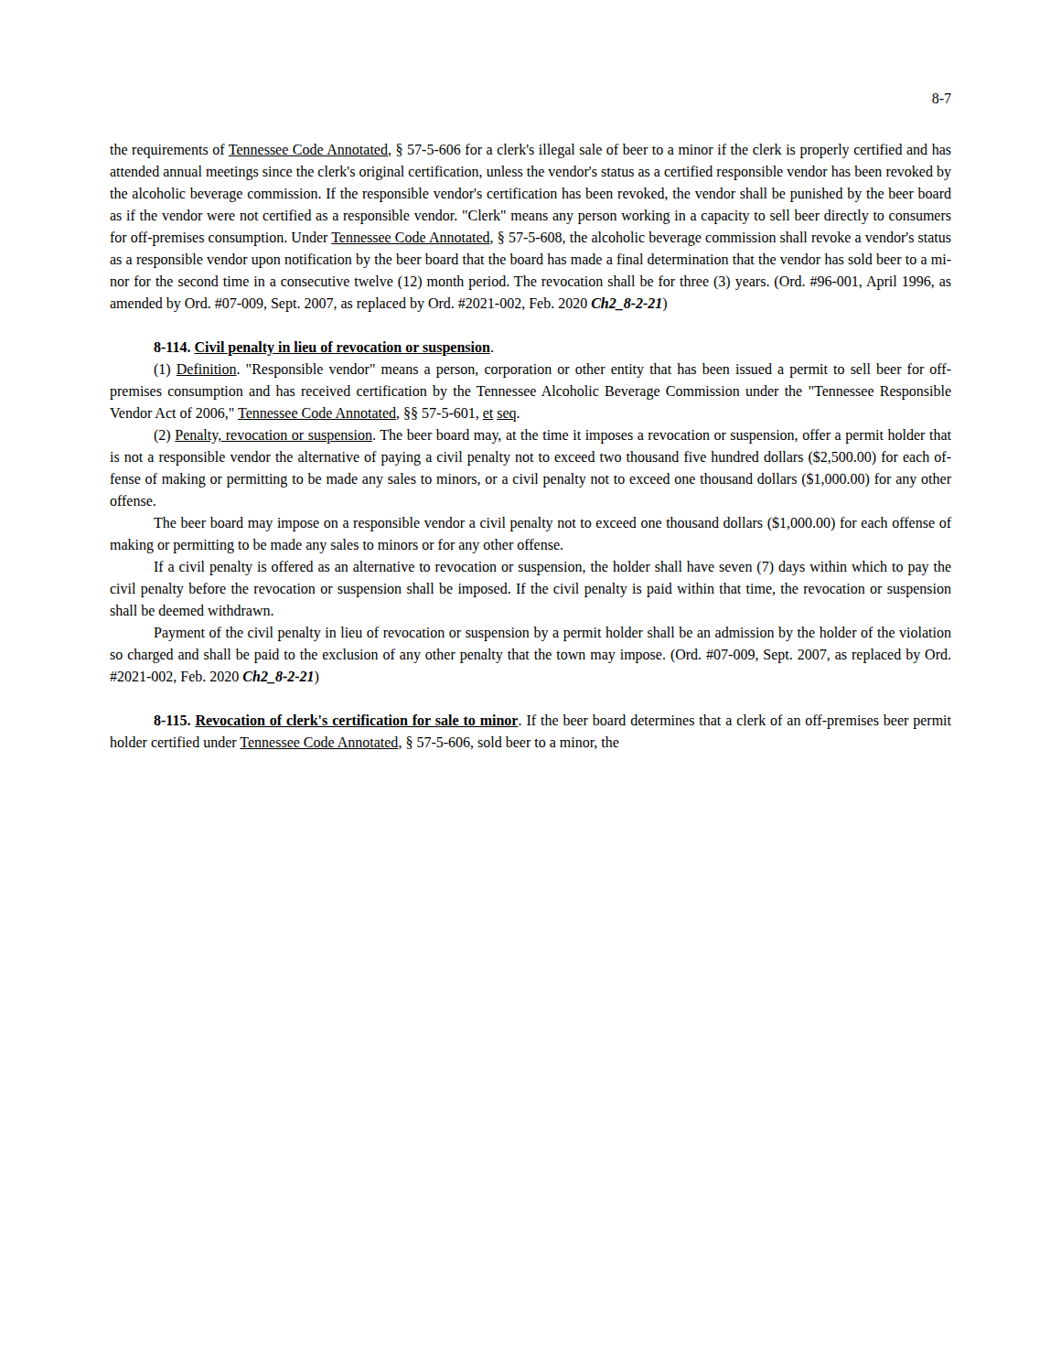8-7
the requirements of Tennessee Code Annotated, § 57-5-606 for a clerk's illegal sale of beer to a minor if the clerk is properly certified and has attended annual meetings since the clerk's original certification, unless the vendor's status as a certified responsible vendor has been revoked by the alcoholic beverage commission. If the responsible vendor's certification has been revoked, the vendor shall be punished by the beer board as if the vendor were not certified as a responsible vendor. "Clerk" means any person working in a capacity to sell beer directly to consumers for off-premises consumption. Under Tennessee Code Annotated, § 57-5-608, the alcoholic beverage commission shall revoke a vendor's status as a responsible vendor upon notification by the beer board that the board has made a final determination that the vendor has sold beer to a minor for the second time in a consecutive twelve (12) month period. The revocation shall be for three (3) years. (Ord. #96-001, April 1996, as amended by Ord. #07-009, Sept. 2007, as replaced by Ord. #2021-002, Feb. 2020 Ch2_8-2-21)
8-114. Civil penalty in lieu of revocation or suspension.
(1) Definition. "Responsible vendor" means a person, corporation or other entity that has been issued a permit to sell beer for off-premises consumption and has received certification by the Tennessee Alcoholic Beverage Commission under the "Tennessee Responsible Vendor Act of 2006," Tennessee Code Annotated, §§ 57-5-601, et seq.
(2) Penalty, revocation or suspension. The beer board may, at the time it imposes a revocation or suspension, offer a permit holder that is not a responsible vendor the alternative of paying a civil penalty not to exceed two thousand five hundred dollars ($2,500.00) for each offense of making or permitting to be made any sales to minors, or a civil penalty not to exceed one thousand dollars ($1,000.00) for any other offense.
The beer board may impose on a responsible vendor a civil penalty not to exceed one thousand dollars ($1,000.00) for each offense of making or permitting to be made any sales to minors or for any other offense.
If a civil penalty is offered as an alternative to revocation or suspension, the holder shall have seven (7) days within which to pay the civil penalty before the revocation or suspension shall be imposed. If the civil penalty is paid within that time, the revocation or suspension shall be deemed withdrawn.
Payment of the civil penalty in lieu of revocation or suspension by a permit holder shall be an admission by the holder of the violation so charged and shall be paid to the exclusion of any other penalty that the town may impose. (Ord. #07-009, Sept. 2007, as replaced by Ord. #2021-002, Feb. 2020 Ch2_8-2-21)
8-115. Revocation of clerk's certification for sale to minor. If the beer board determines that a clerk of an off-premises beer permit holder certified under Tennessee Code Annotated, § 57-5-606, sold beer to a minor, the